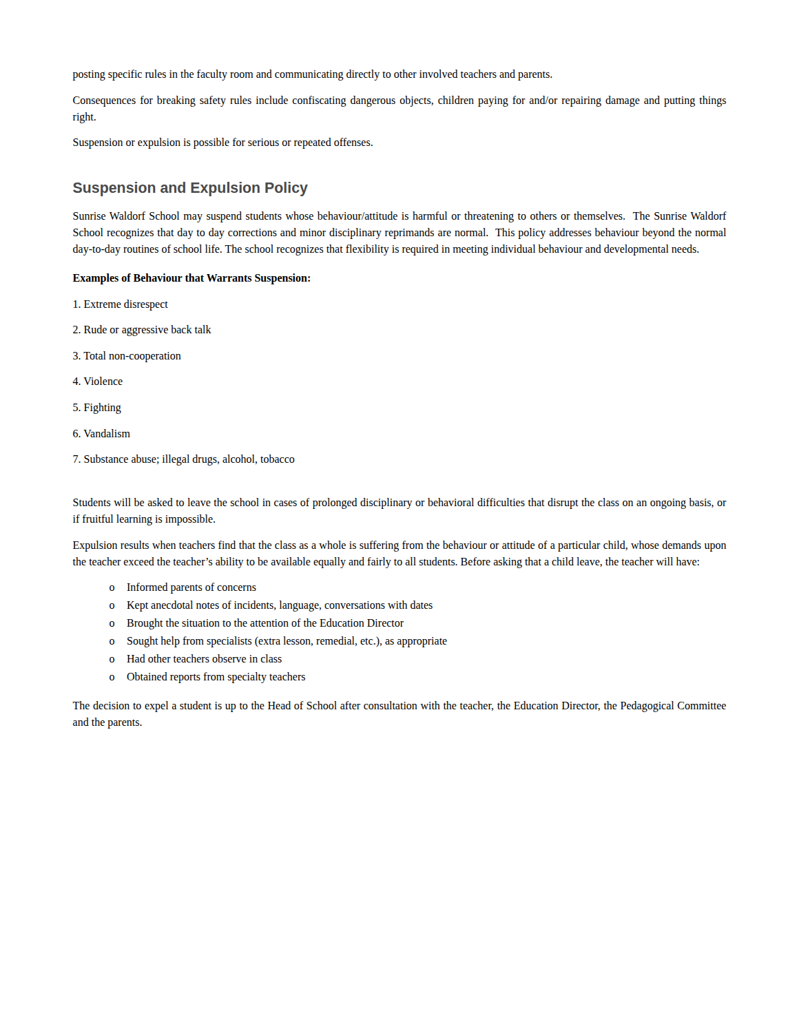posting specific rules in the faculty room and communicating directly to other involved teachers and parents.
Consequences for breaking safety rules include confiscating dangerous objects, children paying for and/or repairing damage and putting things right.
Suspension or expulsion is possible for serious or repeated offenses.
Suspension and Expulsion Policy
Sunrise Waldorf School may suspend students whose behaviour/attitude is harmful or threatening to others or themselves. The Sunrise Waldorf School recognizes that day to day corrections and minor disciplinary reprimands are normal. This policy addresses behaviour beyond the normal day-to-day routines of school life. The school recognizes that flexibility is required in meeting individual behaviour and developmental needs.
Examples of Behaviour that Warrants Suspension:
1. Extreme disrespect
2. Rude or aggressive back talk
3. Total non-cooperation
4. Violence
5. Fighting
6. Vandalism
7. Substance abuse; illegal drugs, alcohol, tobacco
Students will be asked to leave the school in cases of prolonged disciplinary or behavioral difficulties that disrupt the class on an ongoing basis, or if fruitful learning is impossible.
Expulsion results when teachers find that the class as a whole is suffering from the behaviour or attitude of a particular child, whose demands upon the teacher exceed the teacher’s ability to be available equally and fairly to all students. Before asking that a child leave, the teacher will have:
Informed parents of concerns
Kept anecdotal notes of incidents, language, conversations with dates
Brought the situation to the attention of the Education Director
Sought help from specialists (extra lesson, remedial, etc.), as appropriate
Had other teachers observe in class
Obtained reports from specialty teachers
The decision to expel a student is up to the Head of School after consultation with the teacher, the Education Director, the Pedagogical Committee and the parents.